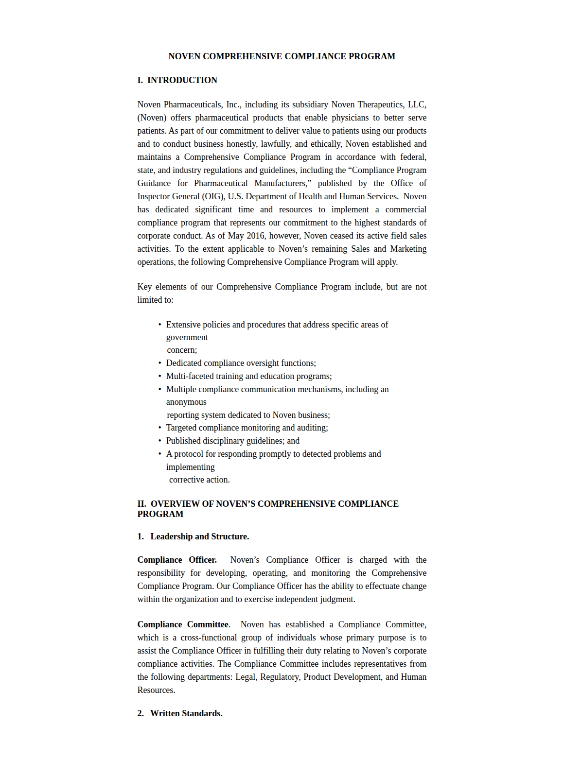NOVEN COMPREHENSIVE COMPLIANCE PROGRAM
I. INTRODUCTION
Noven Pharmaceuticals, Inc., including its subsidiary Noven Therapeutics, LLC, (Noven) offers pharmaceutical products that enable physicians to better serve patients. As part of our commitment to deliver value to patients using our products and to conduct business honestly, lawfully, and ethically, Noven established and maintains a Comprehensive Compliance Program in accordance with federal, state, and industry regulations and guidelines, including the “Compliance Program Guidance for Pharmaceutical Manufacturers,” published by the Office of Inspector General (OIG), U.S. Department of Health and Human Services. Noven has dedicated significant time and resources to implement a commercial compliance program that represents our commitment to the highest standards of corporate conduct. As of May 2016, however, Noven ceased its active field sales activities. To the extent applicable to Noven’s remaining Sales and Marketing operations, the following Comprehensive Compliance Program will apply.
Key elements of our Comprehensive Compliance Program include, but are not limited to:
Extensive policies and procedures that address specific areas of governmentconcern;
Dedicated compliance oversight functions;
Multi-faceted training and education programs;
Multiple compliance communication mechanisms, including an anonymousreporting system dedicated to Noven business;
Targeted compliance monitoring and auditing;
Published disciplinary guidelines; and
A protocol for responding promptly to detected problems and implementing corrective action.
II. OVERVIEW OF NOVEN’S COMPREHENSIVE COMPLIANCE PROGRAM
1. Leadership and Structure.
Compliance Officer. Noven’s Compliance Officer is charged with the responsibility for developing, operating, and monitoring the Comprehensive Compliance Program. Our Compliance Officer has the ability to effectuate change within the organization and to exercise independent judgment.
Compliance Committee. Noven has established a Compliance Committee, which is a cross-functional group of individuals whose primary purpose is to assist the Compliance Officer in fulfilling their duty relating to Noven’s corporate compliance activities. The Compliance Committee includes representatives from the following departments: Legal, Regulatory, Product Development, and Human Resources.
2. Written Standards.